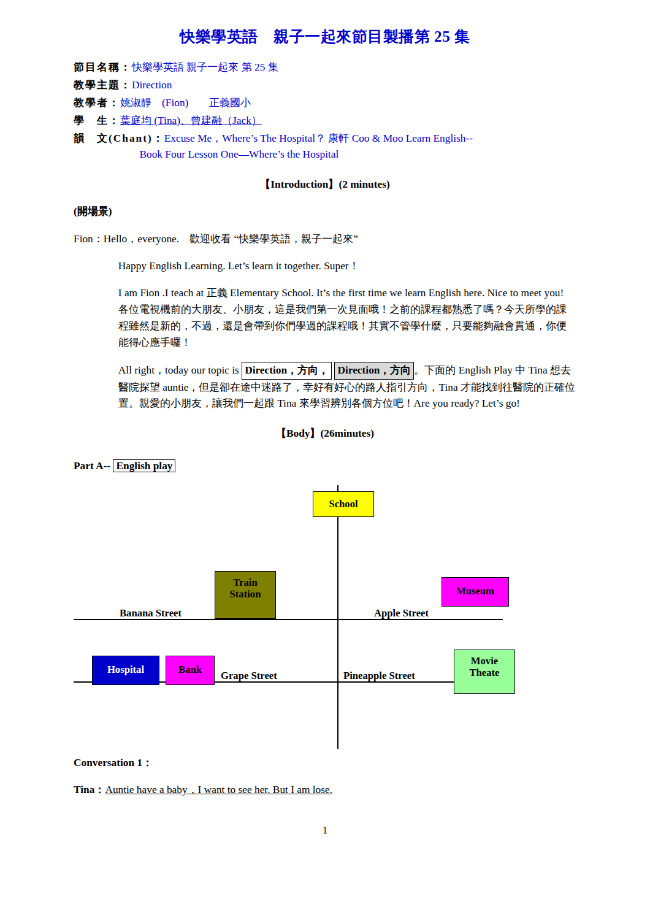快樂學英語　親子一起來節目製播第 25 集
節目名稱：快樂學英語 親子一起來 第 25 集
教學主題：Direction
教學者：姚淑靜　(Fion)　　正義國小
學　生：葉庭均 (Tina)、曾建融（Jack）
韻　文(Chant)：Excuse Me，Where’s The Hospital？ 康軒 Coo & Moo Learn English-- Book Four Lesson One—Where’s the Hospital
【Introduction】(2 minutes)
(開場景)
Fion：Hello，everyone.　歡迎收看 “快樂學英語，親子一起來”
Happy English Learning. Let’s learn it together. Super！
I am Fion .I teach at 正義 Elementary School. It’s the first time we learn English here. Nice to meet you!　　各位電視機前的大朋友、小朋友，這是我們第一次見面哦！之前的課程都熟悉了嗎？今天所學的課程雖然是新的，不過，還是會帶到你們學過的課程哦！其實不管學什麼，只要能夠融會貫通，你便能得心應手囉！
All right，today our topic is Direction，方向， Direction，方向。下面的 English Play 中 Tina 想去醫院探望 auntie，但是卻在途中迷路了，幸好有好心的路人指引方向，Tina 才能找到往醫院的正確位置。親愛的小朋友，讓我們一起跟 Tina 來學習辨別各個方位吧！Are you ready? Let’s go!
【Body】(26minutes)
Part A-- English play
School
Train
Station
Museum
Hospital
Bank
Movie
Theate
Banana Street
Apple Street
Grape Street
Pineapple Street
Conversation 1：
Tina：Auntie have a baby，I want to see her. But I am lose.
1